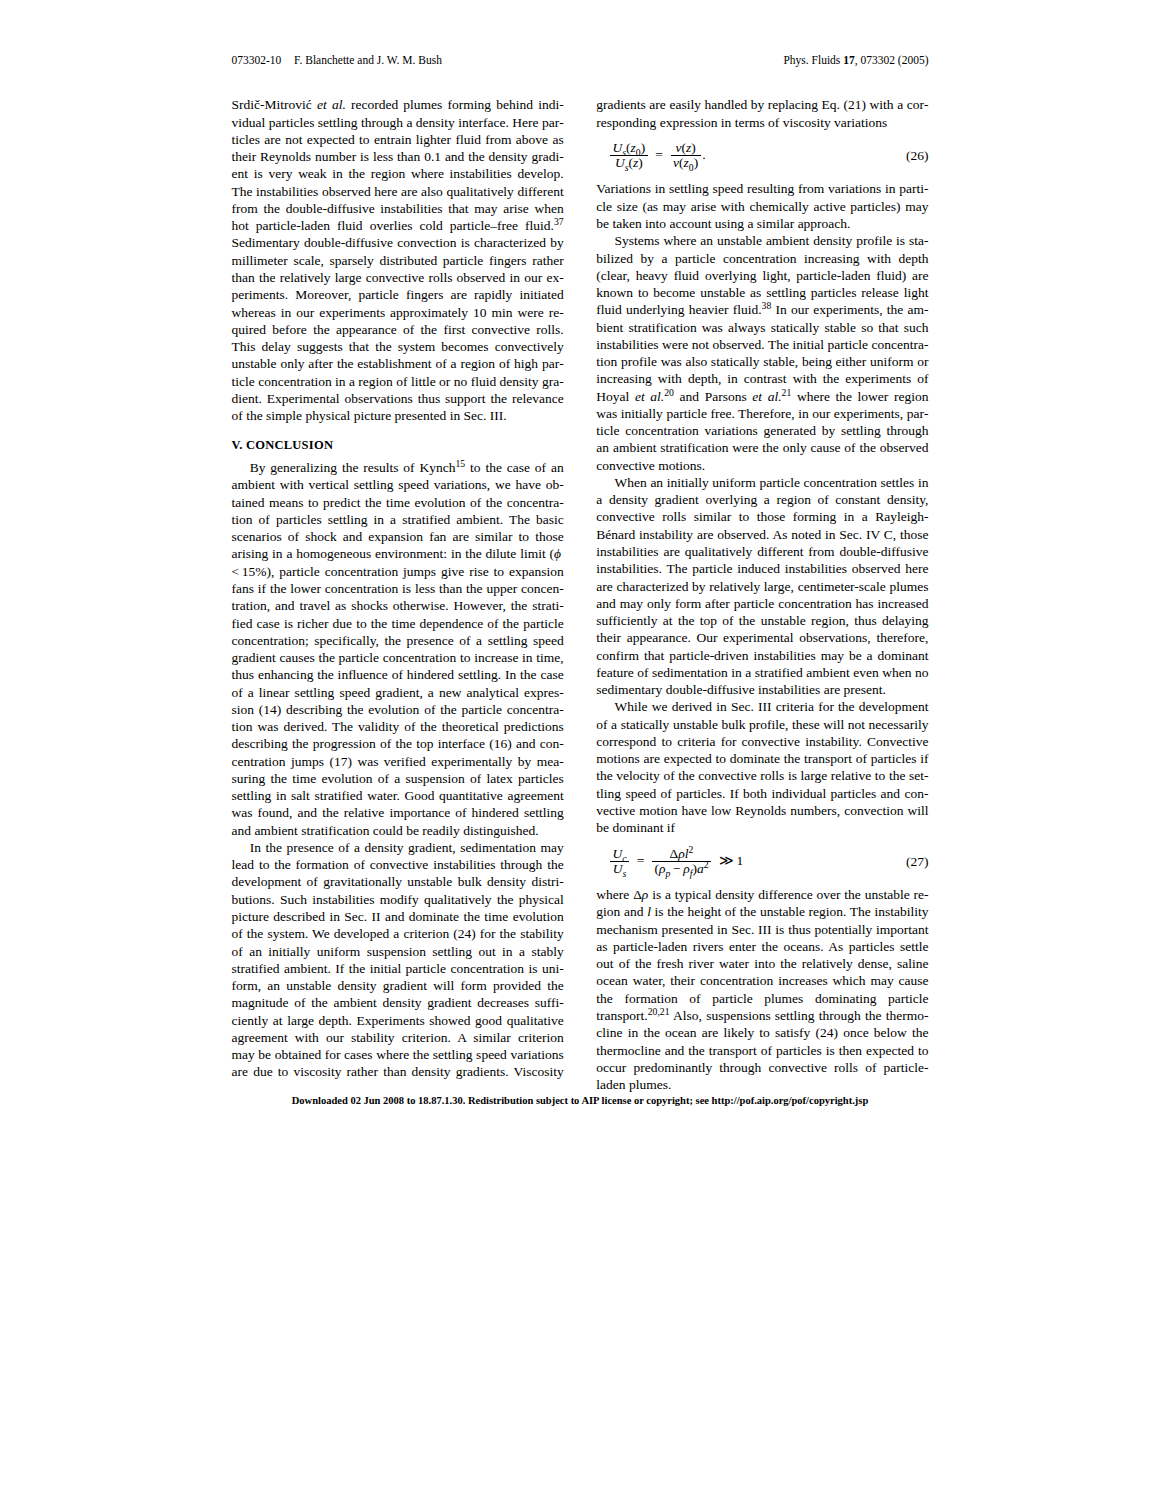073302-10 F. Blanchette and J. W. M. Bush
Phys. Fluids 17, 073302 (2005)
Srdič-Mitrović et al. recorded plumes forming behind individual particles settling through a density interface. Here particles are not expected to entrain lighter fluid from above as their Reynolds number is less than 0.1 and the density gradient is very weak in the region where instabilities develop. The instabilities observed here are also qualitatively different from the double-diffusive instabilities that may arise when hot particle-laden fluid overlies cold particle–free fluid.37 Sedimentary double-diffusive convection is characterized by millimeter scale, sparsely distributed particle fingers rather than the relatively large convective rolls observed in our experiments. Moreover, particle fingers are rapidly initiated whereas in our experiments approximately 10 min were required before the appearance of the first convective rolls. This delay suggests that the system becomes convectively unstable only after the establishment of a region of high particle concentration in a region of little or no fluid density gradient. Experimental observations thus support the relevance of the simple physical picture presented in Sec. III.
V. CONCLUSION
By generalizing the results of Kynch15 to the case of an ambient with vertical settling speed variations, we have obtained means to predict the time evolution of the concentration of particles settling in a stratified ambient. The basic scenarios of shock and expansion fan are similar to those arising in a homogeneous environment: in the dilute limit (ϕ < 15%), particle concentration jumps give rise to expansion fans if the lower concentration is less than the upper concentration, and travel as shocks otherwise. However, the stratified case is richer due to the time dependence of the particle concentration; specifically, the presence of a settling speed gradient causes the particle concentration to increase in time, thus enhancing the influence of hindered settling. In the case of a linear settling speed gradient, a new analytical expression (14) describing the evolution of the particle concentration was derived. The validity of the theoretical predictions describing the progression of the top interface (16) and concentration jumps (17) was verified experimentally by measuring the time evolution of a suspension of latex particles settling in salt stratified water. Good quantitative agreement was found, and the relative importance of hindered settling and ambient stratification could be readily distinguished.
In the presence of a density gradient, sedimentation may lead to the formation of convective instabilities through the development of gravitationally unstable bulk density distributions. Such instabilities modify qualitatively the physical picture described in Sec. II and dominate the time evolution of the system. We developed a criterion (24) for the stability of an initially uniform suspension settling out in a stably stratified ambient. If the initial particle concentration is uniform, an unstable density gradient will form provided the magnitude of the ambient density gradient decreases sufficiently at large depth. Experiments showed good qualitative agreement with our stability criterion. A similar criterion may be obtained for cases where the settling speed variations are due to viscosity rather than density gradients. Viscosity gradients are easily handled by replacing Eq. (21) with a corresponding expression in terms of viscosity variations
Us(z0) Us(z)  =  ν(z) ν(z0).
(26)
Variations in settling speed resulting from variations in particle size (as may arise with chemically active particles) may be taken into account using a similar approach.
Systems where an unstable ambient density profile is stabilized by a particle concentration increasing with depth (clear, heavy fluid overlying light, particle-laden fluid) are known to become unstable as settling particles release light fluid underlying heavier fluid.38 In our experiments, the ambient stratification was always statically stable so that such instabilities were not observed. The initial particle concentration profile was also statically stable, being either uniform or increasing with depth, in contrast with the experiments of Hoyal et al.20 and Parsons et al.21 where the lower region was initially particle free. Therefore, in our experiments, particle concentration variations generated by settling through an ambient stratification were the only cause of the observed convective motions.
When an initially uniform particle concentration settles in a density gradient overlying a region of constant density, convective rolls similar to those forming in a Rayleigh-Bénard instability are observed. As noted in Sec. IV C, those instabilities are qualitatively different from double-diffusive instabilities. The particle induced instabilities observed here are characterized by relatively large, centimeter-scale plumes and may only form after particle concentration has increased sufficiently at the top of the unstable region, thus delaying their appearance. Our experimental observations, therefore, confirm that particle-driven instabilities may be a dominant feature of sedimentation in a stratified ambient even when no sedimentary double-diffusive instabilities are present.
While we derived in Sec. III criteria for the development of a statically unstable bulk profile, these will not necessarily correspond to criteria for convective instability. Convective motions are expected to dominate the transport of particles if the velocity of the convective rolls is large relative to the settling speed of particles. If both individual particles and convective motion have low Reynolds numbers, convection will be dominant if
Uc Us  =  Δρl2(ρp − ρf)a2  ≫ 1
(27)
where Δρ is a typical density difference over the unstable region and l is the height of the unstable region. The instability mechanism presented in Sec. III is thus potentially important as particle-laden rivers enter the oceans. As particles settle out of the fresh river water into the relatively dense, saline ocean water, their concentration increases which may cause the formation of particle plumes dominating particle transport.20,21 Also, suspensions settling through the thermocline in the ocean are likely to satisfy (24) once below the thermocline and the transport of particles is then expected to occur predominantly through convective rolls of particle-laden plumes.
Downloaded 02 Jun 2008 to 18.87.1.30. Redistribution subject to AIP license or copyright; see http://pof.aip.org/pof/copyright.jsp